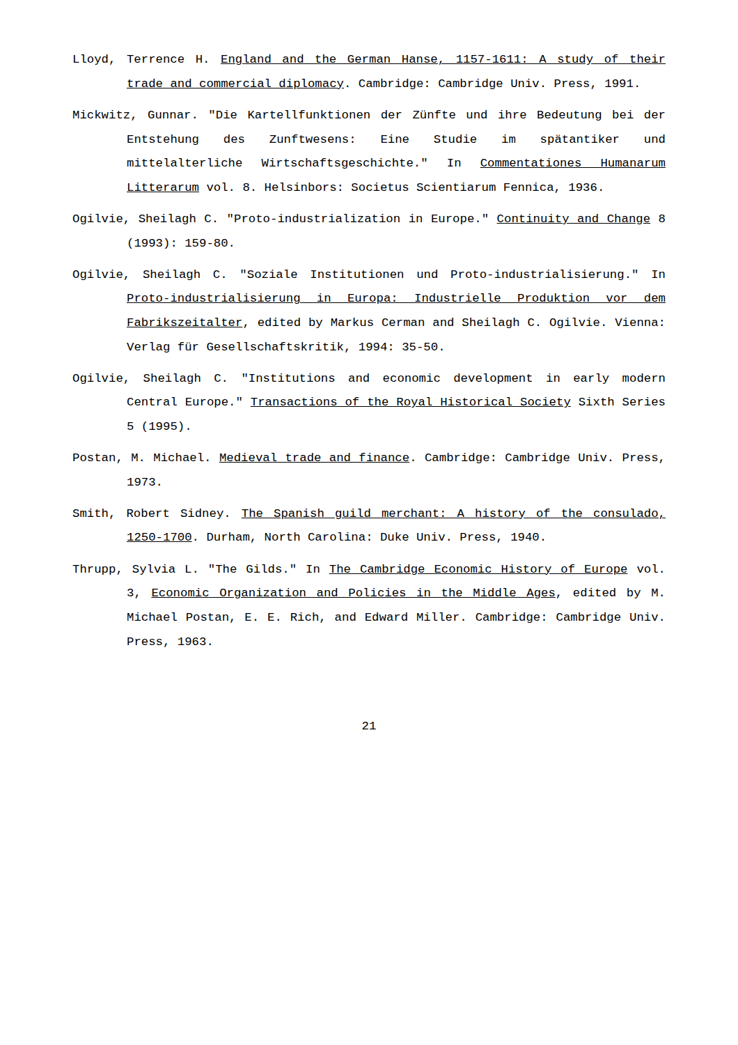Lloyd, Terrence H. England and the German Hanse, 1157-1611: A study of their trade and commercial diplomacy. Cambridge: Cambridge Univ. Press, 1991.
Mickwitz, Gunnar. "Die Kartellfunktionen der Zünfte und ihre Bedeutung bei der Entstehung des Zunftwesens: Eine Studie im spätantiker und mittelalterliche Wirtschaftsgeschichte." In Commentationes Humanarum Litterarum vol. 8. Helsinbors: Societus Scientiarum Fennica, 1936.
Ogilvie, Sheilagh C. "Proto-industrialization in Europe." Continuity and Change 8 (1993): 159-80.
Ogilvie, Sheilagh C. "Soziale Institutionen und Proto-industrialisierung." In Proto-industrialisierung in Europa: Industrielle Produktion vor dem Fabrikszeitalter, edited by Markus Cerman and Sheilagh C. Ogilvie. Vienna: Verlag für Gesellschaftskritik, 1994: 35-50.
Ogilvie, Sheilagh C. "Institutions and economic development in early modern Central Europe." Transactions of the Royal Historical Society Sixth Series 5 (1995).
Postan, M. Michael. Medieval trade and finance. Cambridge: Cambridge Univ. Press, 1973.
Smith, Robert Sidney. The Spanish guild merchant: A history of the consulado, 1250-1700. Durham, North Carolina: Duke Univ. Press, 1940.
Thrupp, Sylvia L. "The Gilds." In The Cambridge Economic History of Europe vol. 3, Economic Organization and Policies in the Middle Ages, edited by M. Michael Postan, E. E. Rich, and Edward Miller. Cambridge: Cambridge Univ. Press, 1963.
21